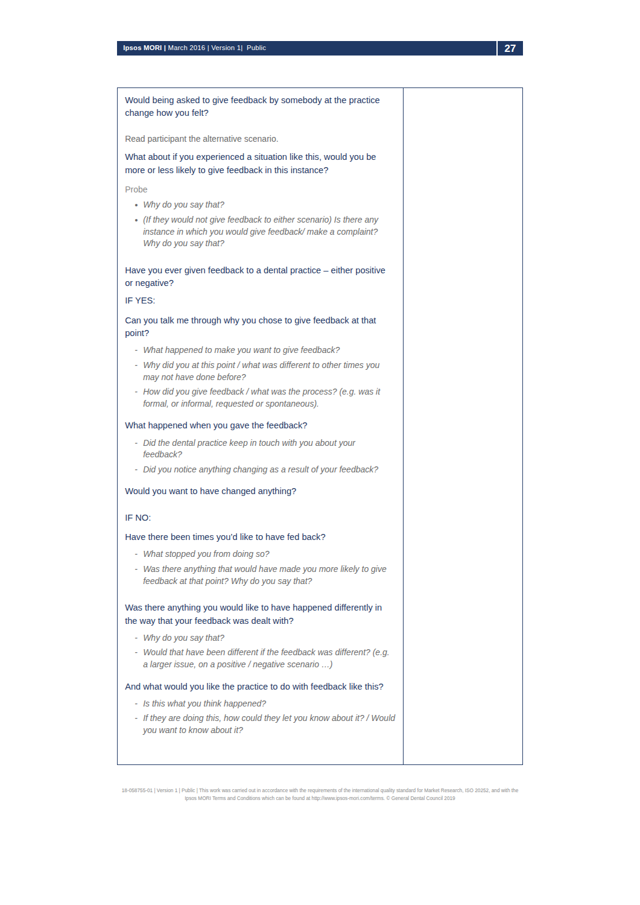Ipsos MORI | March 2016 | Version 1| Public
27
| Would being asked to give feedback by somebody at the practice change how you felt? Read participant the alternative scenario. What about if you experienced a situation like this, would you be more or less likely to give feedback in this instance? Probe Why do you say that? (If they would not give feedback to either scenario) Is there any instance in which you would give feedback/ make a complaint? Why do you say that? Have you ever given feedback to a dental practice – either positive or negative? IF YES: Can you talk me through why you chose to give feedback at that point? What happened to make you want to give feedback? Why did you at this point / what was different to other times you may not have done before? How did you give feedback / what was the process? (e.g. was it formal, or informal, requested or spontaneous). What happened when you gave the feedback? Did the dental practice keep in touch with you about your feedback? Did you notice anything changing as a result of your feedback? Would you want to have changed anything? IF NO: Have there been times you’d like to have fed back? What stopped you from doing so? Was there anything that would have made you more likely to give feedback at that point? Why do you say that? Was there anything you would like to have happened differently in the way that your feedback was dealt with? Why do you say that? Would that have been different if the feedback was different? (e.g. a larger issue, on a positive / negative scenario …) And what would you like the practice to do with feedback like this? Is this what you think happened? If they are doing this, how could they let you know about it? / Would you want to know about it? | |
18-058755-01 | Version 1 | Public | This work was carried out in accordance with the requirements of the international quality standard for Market Research, ISO 20252, and with the Ipsos MORI Terms and Conditions which can be found at http://www.ipsos-mori.com/terms. © General Dental Council 2019